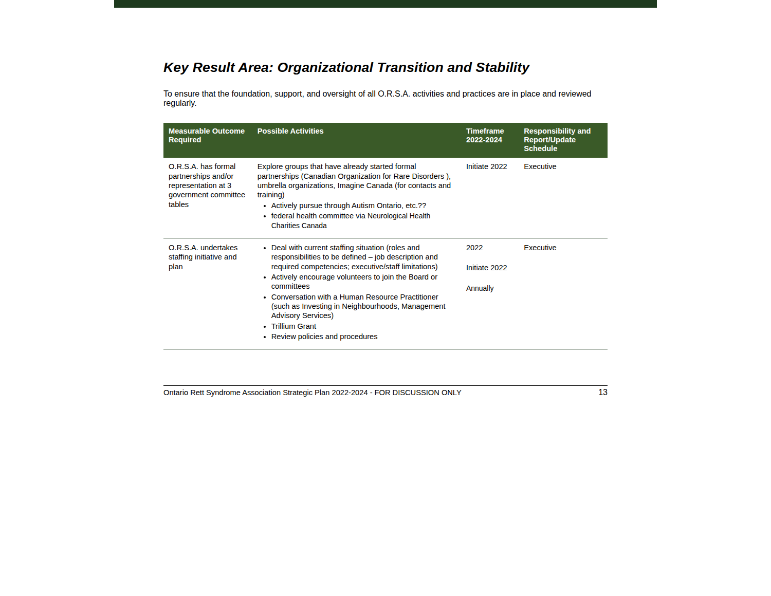Key Result Area: Organizational Transition and Stability
To ensure that the foundation, support, and oversight of all O.R.S.A. activities and practices are in place and reviewed regularly.
| Measurable Outcome Required | Possible Activities | Timeframe 2022-2024 | Responsibility and Report/Update Schedule |
| --- | --- | --- | --- |
| O.R.S.A. has formal partnerships and/or representation at 3 government committee tables | Explore groups that have already started formal partnerships (Canadian Organization for Rare Disorders ), umbrella organizations, Imagine Canada (for contacts and training) Actively pursue through Autism Ontario, etc.?? federal health committee via Neurological Health Charities Canada | Initiate 2022 | Executive |
| O.R.S.A. undertakes staffing initiative and plan | Deal with current staffing situation (roles and responsibilities to be defined – job description and required competencies; executive/staff limitations) Actively encourage volunteers to join the Board or committees Conversation with a Human Resource Practitioner (such as Investing in Neighbourhoods, Management Advisory Services) Trillium Grant Review policies and procedures | 2022 Initiate 2022 Annually | Executive |
Ontario Rett Syndrome Association Strategic Plan 2022-2024 - FOR DISCUSSION ONLY
13